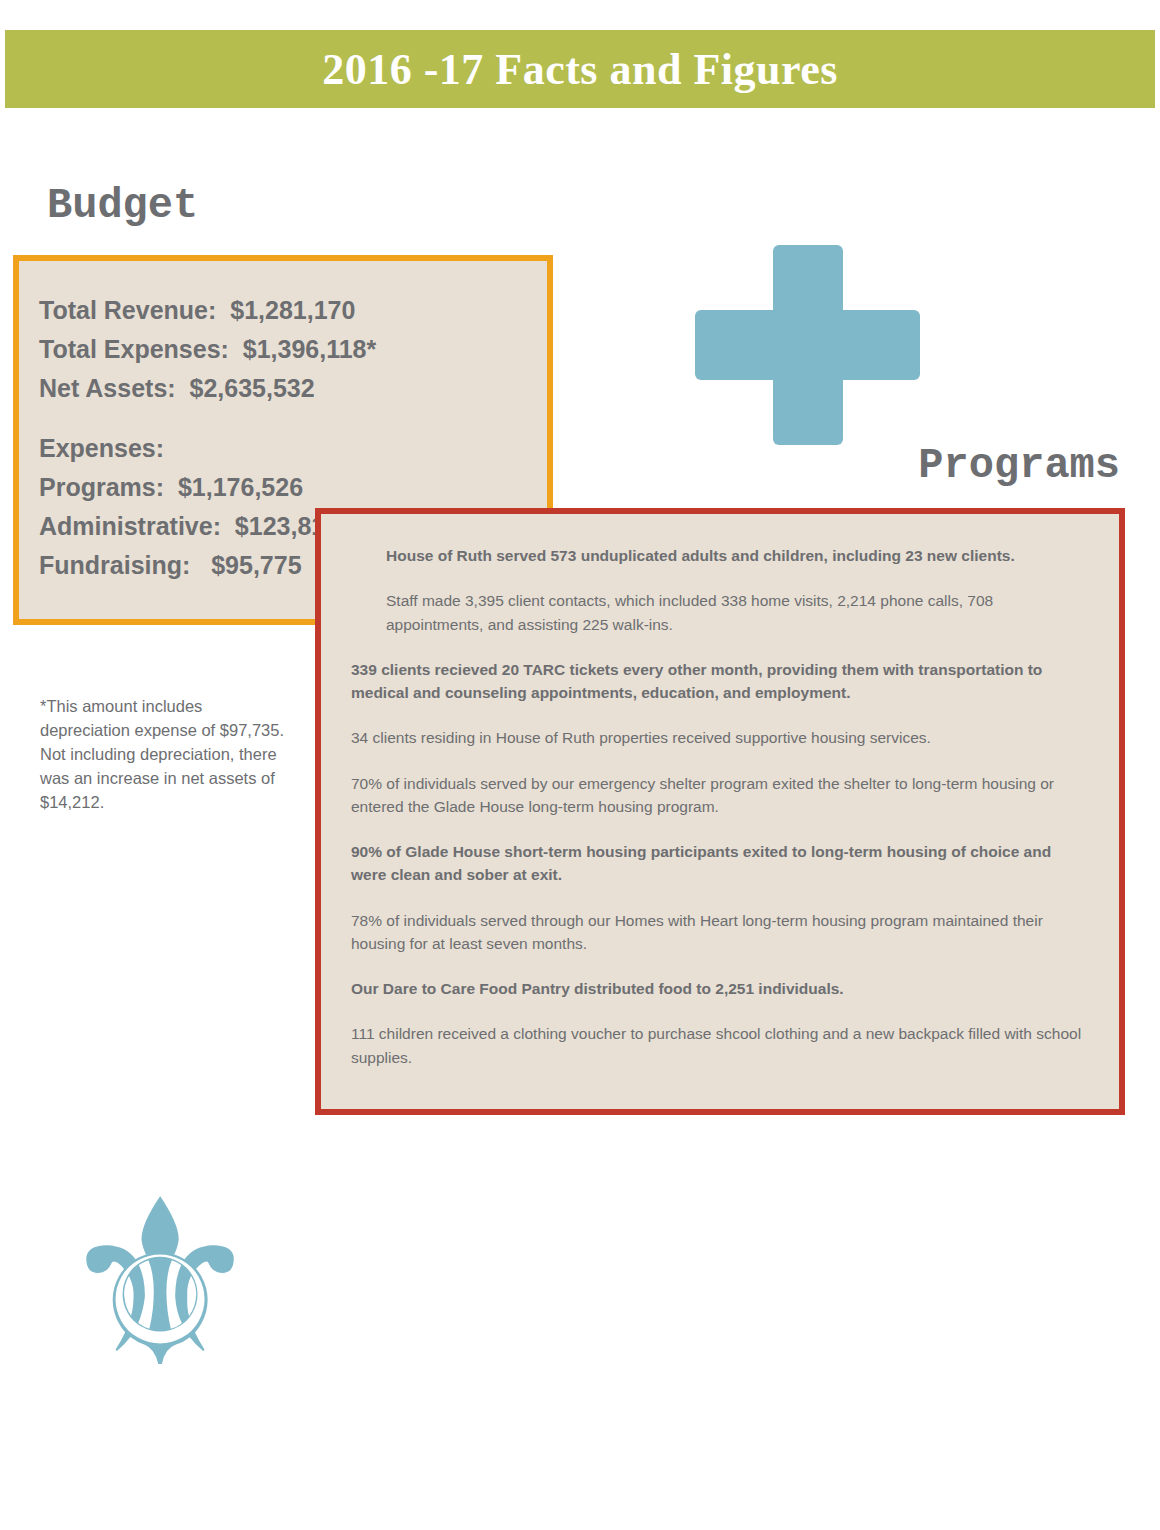2016 -17 Facts and Figures
Budget
Total Revenue: $1,281,170
Total Expenses: $1,396,118*
Net Assets: $2,635,532
Expenses:
Programs: $1,176,526
Administrative: $123,817
Fundraising: $95,775
*This amount includes depreciation expense of $97,735. Not including depreciation, there was an increase in net assets of $14,212.
Programs
House of Ruth served 573 unduplicated adults and children, including 23 new clients.
Staff made 3,395 client contacts, which included 338 home visits, 2,214 phone calls, 708 appointments, and assisting 225 walk-ins.
339 clients recieved 20 TARC tickets every other month, providing them with transportation to medical and counseling appointments, education, and employment.
34 clients residing in House of Ruth properties received supportive housing services.
70% of individuals served by our emergency shelter program exited the shelter to long-term housing or entered the Glade House long-term housing program.
90% of Glade House short-term housing participants exited to long-term housing of choice and were clean and sober at exit.
78% of individuals served through our Homes with Heart long-term housing program maintained their housing for at least seven months.
Our Dare to Care Food Pantry distributed food to 2,251 individuals.
111 children received a clothing voucher to purchase shcool clothing and a new backpack filled with school supplies.
⚜